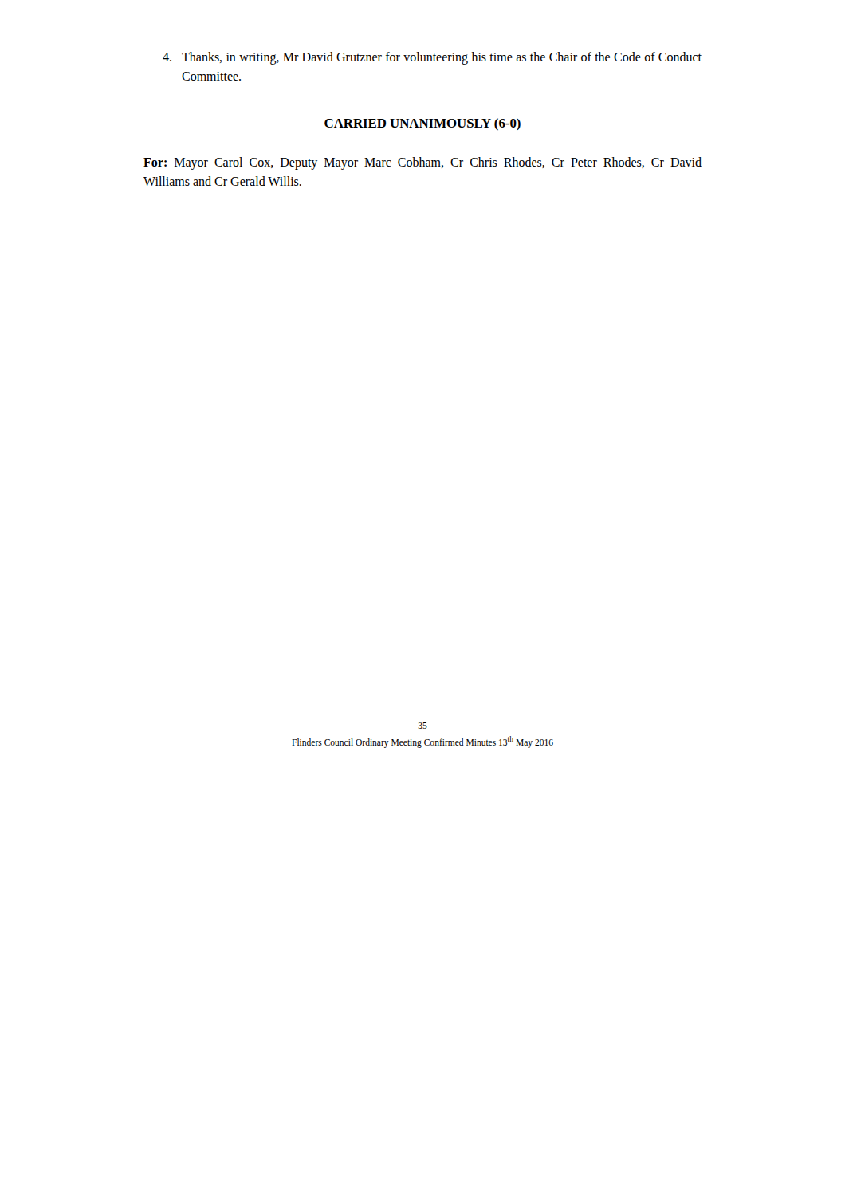Thanks, in writing, Mr David Grutzner for volunteering his time as the Chair of the Code of Conduct Committee.
CARRIED UNANIMOUSLY (6-0)
For: Mayor Carol Cox, Deputy Mayor Marc Cobham, Cr Chris Rhodes, Cr Peter Rhodes, Cr David Williams and Cr Gerald Willis.
35 Flinders Council Ordinary Meeting Confirmed Minutes 13th May 2016